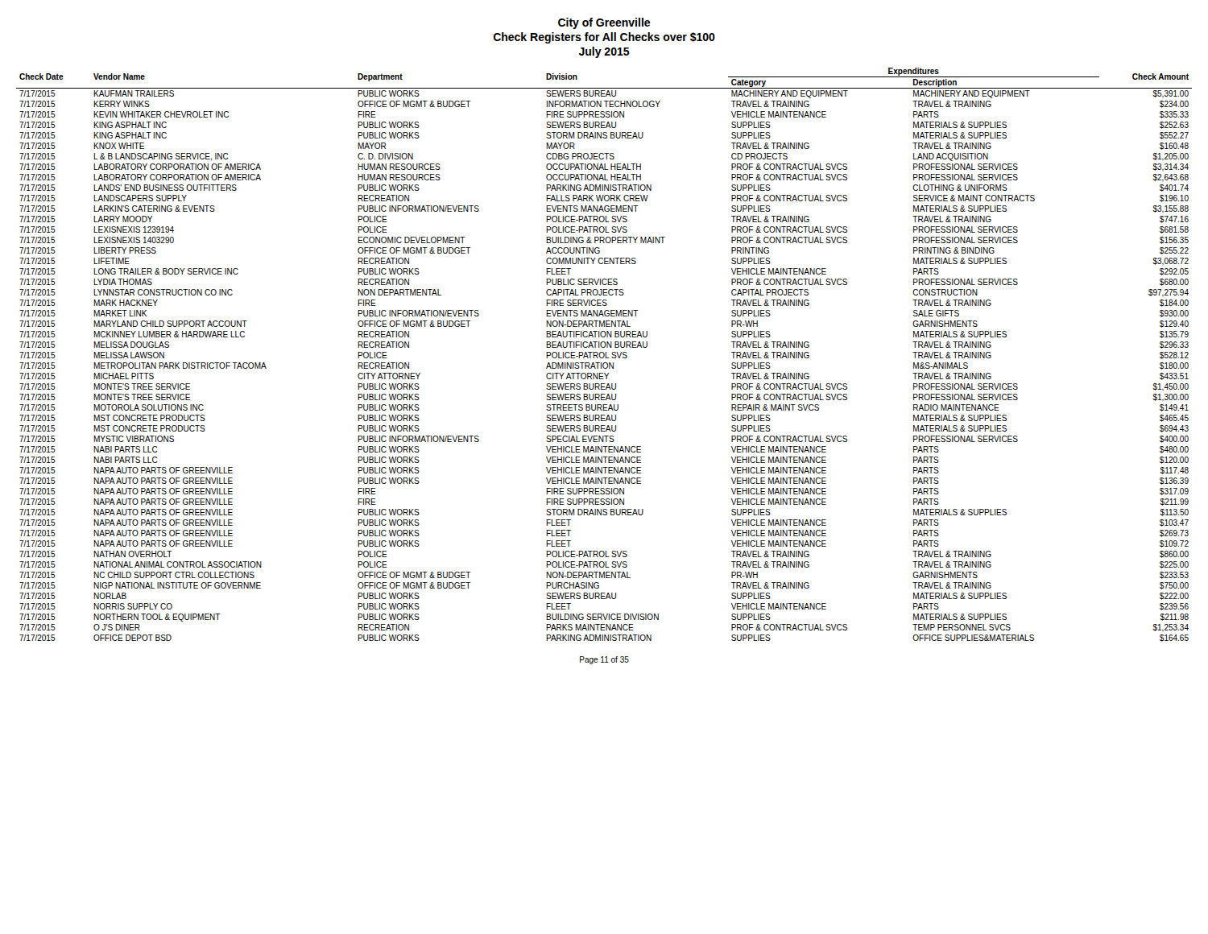City of Greenville
Check Registers for All Checks over $100
July 2015
| Check Date | Vendor Name | Department | Division | Expenditures | Check Amount |
| --- | --- | --- | --- | --- | --- |
| Category | Description |
| 7/17/2015 | KAUFMAN TRAILERS | PUBLIC WORKS | SEWERS BUREAU | MACHINERY AND EQUIPMENT | MACHINERY AND EQUIPMENT | $5,391.00 |
| 7/17/2015 | KERRY WINKS | OFFICE OF MGMT & BUDGET | INFORMATION TECHNOLOGY | TRAVEL & TRAINING | TRAVEL & TRAINING | $234.00 |
| 7/17/2015 | KEVIN WHITAKER CHEVROLET INC | FIRE | FIRE SUPPRESSION | VEHICLE MAINTENANCE | PARTS | $335.33 |
| 7/17/2015 | KING ASPHALT INC | PUBLIC WORKS | SEWERS BUREAU | SUPPLIES | MATERIALS & SUPPLIES | $252.63 |
| 7/17/2015 | KING ASPHALT INC | PUBLIC WORKS | STORM DRAINS BUREAU | SUPPLIES | MATERIALS & SUPPLIES | $552.27 |
| 7/17/2015 | KNOX WHITE | MAYOR | MAYOR | TRAVEL & TRAINING | TRAVEL & TRAINING | $160.48 |
| 7/17/2015 | L & B LANDSCAPING SERVICE, INC | C. D. DIVISION | CDBG PROJECTS | CD PROJECTS | LAND ACQUISITION | $1,205.00 |
| 7/17/2015 | LABORATORY CORPORATION OF AMERICA | HUMAN RESOURCES | OCCUPATIONAL HEALTH | PROF & CONTRACTUAL SVCS | PROFESSIONAL SERVICES | $3,314.34 |
| 7/17/2015 | LABORATORY CORPORATION OF AMERICA | HUMAN RESOURCES | OCCUPATIONAL HEALTH | PROF & CONTRACTUAL SVCS | PROFESSIONAL SERVICES | $2,643.68 |
| 7/17/2015 | LANDS' END BUSINESS OUTFITTERS | PUBLIC WORKS | PARKING ADMINISTRATION | SUPPLIES | CLOTHING & UNIFORMS | $401.74 |
| 7/17/2015 | LANDSCAPERS SUPPLY | RECREATION | FALLS PARK WORK CREW | PROF & CONTRACTUAL SVCS | SERVICE & MAINT CONTRACTS | $196.10 |
| 7/17/2015 | LARKIN'S CATERING & EVENTS | PUBLIC INFORMATION/EVENTS | EVENTS MANAGEMENT | SUPPLIES | MATERIALS & SUPPLIES | $3,155.88 |
| 7/17/2015 | LARRY MOODY | POLICE | POLICE-PATROL SVS | TRAVEL & TRAINING | TRAVEL & TRAINING | $747.16 |
| 7/17/2015 | LEXISNEXIS 1239194 | POLICE | POLICE-PATROL SVS | PROF & CONTRACTUAL SVCS | PROFESSIONAL SERVICES | $681.58 |
| 7/17/2015 | LEXISNEXIS 1403290 | ECONOMIC DEVELOPMENT | BUILDING & PROPERTY MAINT | PROF & CONTRACTUAL SVCS | PROFESSIONAL SERVICES | $156.35 |
| 7/17/2015 | LIBERTY PRESS | OFFICE OF MGMT & BUDGET | ACCOUNTING | PRINTING | PRINTING & BINDING | $255.22 |
| 7/17/2015 | LIFETIME | RECREATION | COMMUNITY CENTERS | SUPPLIES | MATERIALS & SUPPLIES | $3,068.72 |
| 7/17/2015 | LONG TRAILER & BODY SERVICE INC | PUBLIC WORKS | FLEET | VEHICLE MAINTENANCE | PARTS | $292.05 |
| 7/17/2015 | LYDIA THOMAS | RECREATION | PUBLIC SERVICES | PROF & CONTRACTUAL SVCS | PROFESSIONAL SERVICES | $680.00 |
| 7/17/2015 | LYNNSTAR CONSTRUCTION CO INC | NON DEPARTMENTAL | CAPITAL PROJECTS | CAPITAL PROJECTS | CONSTRUCTION | $97,275.94 |
| 7/17/2015 | MARK HACKNEY | FIRE | FIRE SERVICES | TRAVEL & TRAINING | TRAVEL & TRAINING | $184.00 |
| 7/17/2015 | MARKET LINK | PUBLIC INFORMATION/EVENTS | EVENTS MANAGEMENT | SUPPLIES | SALE GIFTS | $930.00 |
| 7/17/2015 | MARYLAND CHILD SUPPORT ACCOUNT | OFFICE OF MGMT & BUDGET | NON-DEPARTMENTAL | PR-WH | GARNISHMENTS | $129.40 |
| 7/17/2015 | MCKINNEY LUMBER & HARDWARE LLC | RECREATION | BEAUTIFICATION BUREAU | SUPPLIES | MATERIALS & SUPPLIES | $135.79 |
| 7/17/2015 | MELISSA DOUGLAS | RECREATION | BEAUTIFICATION BUREAU | TRAVEL & TRAINING | TRAVEL & TRAINING | $296.33 |
| 7/17/2015 | MELISSA LAWSON | POLICE | POLICE-PATROL SVS | TRAVEL & TRAINING | TRAVEL & TRAINING | $528.12 |
| 7/17/2015 | METROPOLITAN PARK DISTRICTOF TACOMA | RECREATION | ADMINISTRATION | SUPPLIES | M&S-ANIMALS | $180.00 |
| 7/17/2015 | MICHAEL PITTS | CITY ATTORNEY | CITY ATTORNEY | TRAVEL & TRAINING | TRAVEL & TRAINING | $433.51 |
| 7/17/2015 | MONTE'S TREE SERVICE | PUBLIC WORKS | SEWERS BUREAU | PROF & CONTRACTUAL SVCS | PROFESSIONAL SERVICES | $1,450.00 |
| 7/17/2015 | MONTE'S TREE SERVICE | PUBLIC WORKS | SEWERS BUREAU | PROF & CONTRACTUAL SVCS | PROFESSIONAL SERVICES | $1,300.00 |
| 7/17/2015 | MOTOROLA SOLUTIONS INC | PUBLIC WORKS | STREETS BUREAU | REPAIR & MAINT SVCS | RADIO MAINTENANCE | $149.41 |
| 7/17/2015 | MST CONCRETE PRODUCTS | PUBLIC WORKS | SEWERS BUREAU | SUPPLIES | MATERIALS & SUPPLIES | $465.45 |
| 7/17/2015 | MST CONCRETE PRODUCTS | PUBLIC WORKS | SEWERS BUREAU | SUPPLIES | MATERIALS & SUPPLIES | $694.43 |
| 7/17/2015 | MYSTIC VIBRATIONS | PUBLIC INFORMATION/EVENTS | SPECIAL EVENTS | PROF & CONTRACTUAL SVCS | PROFESSIONAL SERVICES | $400.00 |
| 7/17/2015 | NABI PARTS LLC | PUBLIC WORKS | VEHICLE MAINTENANCE | VEHICLE MAINTENANCE | PARTS | $480.00 |
| 7/17/2015 | NABI PARTS LLC | PUBLIC WORKS | VEHICLE MAINTENANCE | VEHICLE MAINTENANCE | PARTS | $120.00 |
| 7/17/2015 | NAPA AUTO PARTS OF GREENVILLE | PUBLIC WORKS | VEHICLE MAINTENANCE | VEHICLE MAINTENANCE | PARTS | $117.48 |
| 7/17/2015 | NAPA AUTO PARTS OF GREENVILLE | PUBLIC WORKS | VEHICLE MAINTENANCE | VEHICLE MAINTENANCE | PARTS | $136.39 |
| 7/17/2015 | NAPA AUTO PARTS OF GREENVILLE | FIRE | FIRE SUPPRESSION | VEHICLE MAINTENANCE | PARTS | $317.09 |
| 7/17/2015 | NAPA AUTO PARTS OF GREENVILLE | FIRE | FIRE SUPPRESSION | VEHICLE MAINTENANCE | PARTS | $211.99 |
| 7/17/2015 | NAPA AUTO PARTS OF GREENVILLE | PUBLIC WORKS | STORM DRAINS BUREAU | SUPPLIES | MATERIALS & SUPPLIES | $113.50 |
| 7/17/2015 | NAPA AUTO PARTS OF GREENVILLE | PUBLIC WORKS | FLEET | VEHICLE MAINTENANCE | PARTS | $103.47 |
| 7/17/2015 | NAPA AUTO PARTS OF GREENVILLE | PUBLIC WORKS | FLEET | VEHICLE MAINTENANCE | PARTS | $269.73 |
| 7/17/2015 | NAPA AUTO PARTS OF GREENVILLE | PUBLIC WORKS | FLEET | VEHICLE MAINTENANCE | PARTS | $109.72 |
| 7/17/2015 | NATHAN OVERHOLT | POLICE | POLICE-PATROL SVS | TRAVEL & TRAINING | TRAVEL & TRAINING | $860.00 |
| 7/17/2015 | NATIONAL ANIMAL CONTROL ASSOCIATION | POLICE | POLICE-PATROL SVS | TRAVEL & TRAINING | TRAVEL & TRAINING | $225.00 |
| 7/17/2015 | NC CHILD SUPPORT CTRL COLLECTIONS | OFFICE OF MGMT & BUDGET | NON-DEPARTMENTAL | PR-WH | GARNISHMENTS | $233.53 |
| 7/17/2015 | NIGP NATIONAL INSTITUTE OF GOVERNME | OFFICE OF MGMT & BUDGET | PURCHASING | TRAVEL & TRAINING | TRAVEL & TRAINING | $750.00 |
| 7/17/2015 | NORLAB | PUBLIC WORKS | SEWERS BUREAU | SUPPLIES | MATERIALS & SUPPLIES | $222.00 |
| 7/17/2015 | NORRIS SUPPLY CO | PUBLIC WORKS | FLEET | VEHICLE MAINTENANCE | PARTS | $239.56 |
| 7/17/2015 | NORTHERN TOOL & EQUIPMENT | PUBLIC WORKS | BUILDING SERVICE DIVISION | SUPPLIES | MATERIALS & SUPPLIES | $211.98 |
| 7/17/2015 | O J'S DINER | RECREATION | PARKS MAINTENANCE | PROF & CONTRACTUAL SVCS | TEMP PERSONNEL SVCS | $1,253.34 |
| 7/17/2015 | OFFICE DEPOT BSD | PUBLIC WORKS | PARKING ADMINISTRATION | SUPPLIES | OFFICE SUPPLIES&MATERIALS | $164.65 |
Page 11 of 35